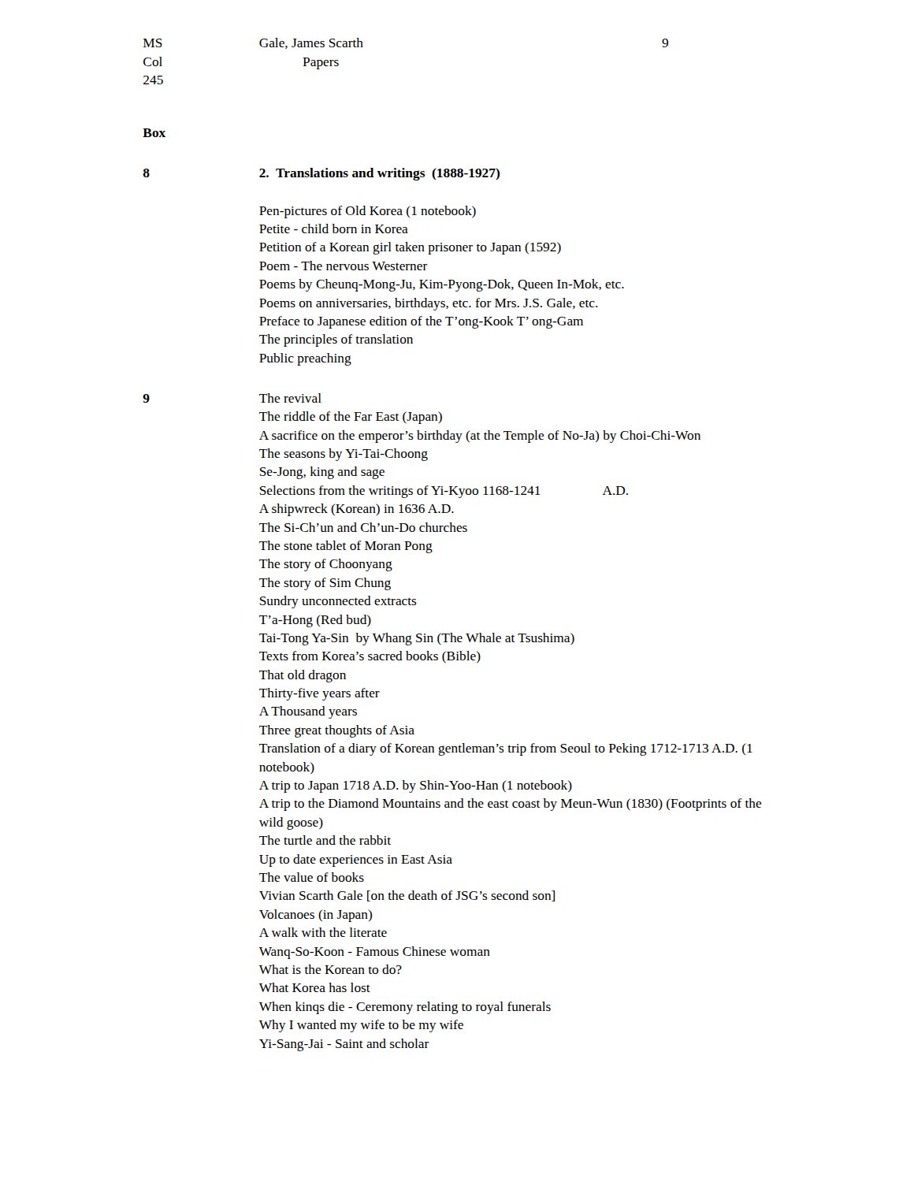| MS | Gale, James Scarth | 9 |
| Col | Papers | |
| 245 | | |
Box
8
2. Translations and writings (1888-1927)
Pen-pictures of Old Korea (1 notebook)
Petite - child born in Korea
Petition of a Korean girl taken prisoner to Japan (1592)
Poem - The nervous Westerner
Poems by Cheunq-Mong-Ju, Kim-Pyong-Dok, Queen In-Mok, etc.
Poems on anniversaries, birthdays, etc. for Mrs. J.S. Gale, etc.
Preface to Japanese edition of the T’ong-Kook T’ ong-Gam
The principles of translation
Public preaching
9
The revival
The riddle of the Far East (Japan)
A sacrifice on the emperor’s birthday (at the Temple of No-Ja) by Choi-Chi-Won
The seasons by Yi-Tai-Choong
Se-Jong, king and sage
Selections from the writings of Yi-Kyoo 1168-1241 A.D.
A shipwreck (Korean) in 1636 A.D.
The Si-Ch’un and Ch’un-Do churches
The stone tablet of Moran Pong
The story of Choonyang
The story of Sim Chung
Sundry unconnected extracts
T’a-Hong (Red bud)
Tai-Tong Ya-Sin by Whang Sin (The Whale at Tsushima)
Texts from Korea’s sacred books (Bible)
That old dragon
Thirty-five years after
A Thousand years
Three great thoughts of Asia
Translation of a diary of Korean gentleman’s trip from Seoul to Peking 1712-1713 A.D. (1 notebook)
A trip to Japan 1718 A.D. by Shin-Yoo-Han (1 notebook)
A trip to the Diamond Mountains and the east coast by Meun-Wun (1830) (Footprints of the wild goose)
The turtle and the rabbit
Up to date experiences in East Asia
The value of books
Vivian Scarth Gale [on the death of JSG’s second son]
Volcanoes (in Japan)
A walk with the literate
Wanq-So-Koon - Famous Chinese woman
What is the Korean to do?
What Korea has lost
When kinqs die - Ceremony relating to royal funerals
Why I wanted my wife to be my wife
Yi-Sang-Jai - Saint and scholar